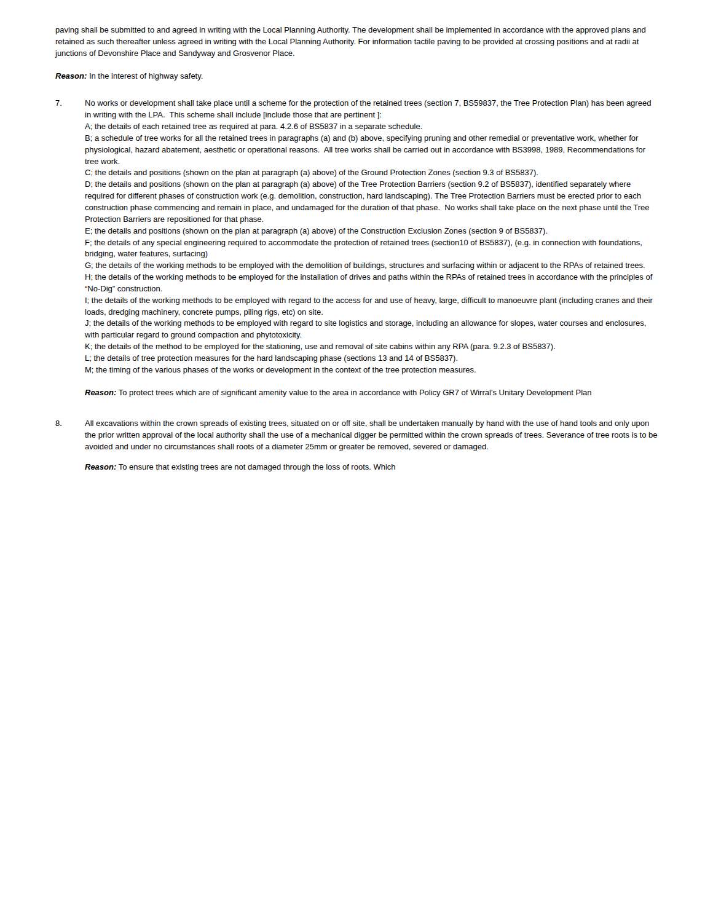paving shall be submitted to and agreed in writing with the Local Planning Authority. The development shall be implemented in accordance with the approved plans and retained as such thereafter unless agreed in writing with the Local Planning Authority. For information tactile paving to be provided at crossing positions and at radii at junctions of Devonshire Place and Sandyway and Grosvenor Place.
Reason: In the interest of highway safety.
7.
No works or development shall take place until a scheme for the protection of the retained trees (section 7, BS59837, the Tree Protection Plan) has been agreed in writing with the LPA. This scheme shall include [include those that are pertinent ]:
A; the details of each retained tree as required at para. 4.2.6 of BS5837 in a separate schedule.
B; a schedule of tree works for all the retained trees in paragraphs (a) and (b) above, specifying pruning and other remedial or preventative work, whether for physiological, hazard abatement, aesthetic or operational reasons. All tree works shall be carried out in accordance with BS3998, 1989, Recommendations for tree work.
C; the details and positions (shown on the plan at paragraph (a) above) of the Ground Protection Zones (section 9.3 of BS5837).
D; the details and positions (shown on the plan at paragraph (a) above) of the Tree Protection Barriers (section 9.2 of BS5837), identified separately where required for different phases of construction work (e.g. demolition, construction, hard landscaping). The Tree Protection Barriers must be erected prior to each construction phase commencing and remain in place, and undamaged for the duration of that phase. No works shall take place on the next phase until the Tree Protection Barriers are repositioned for that phase.
E; the details and positions (shown on the plan at paragraph (a) above) of the Construction Exclusion Zones (section 9 of BS5837).
F; the details of any special engineering required to accommodate the protection of retained trees (section10 of BS5837), (e.g. in connection with foundations, bridging, water features, surfacing)
G; the details of the working methods to be employed with the demolition of buildings, structures and surfacing within or adjacent to the RPAs of retained trees.
H; the details of the working methods to be employed for the installation of drives and paths within the RPAs of retained trees in accordance with the principles of “No-Dig” construction.
I; the details of the working methods to be employed with regard to the access for and use of heavy, large, difficult to manoeuvre plant (including cranes and their loads, dredging machinery, concrete pumps, piling rigs, etc) on site.
J; the details of the working methods to be employed with regard to site logistics and storage, including an allowance for slopes, water courses and enclosures, with particular regard to ground compaction and phytotoxicity.
K; the details of the method to be employed for the stationing, use and removal of site cabins within any RPA (para. 9.2.3 of BS5837).
L; the details of tree protection measures for the hard landscaping phase (sections 13 and 14 of BS5837).
M; the timing of the various phases of the works or development in the context of the tree protection measures.
Reason: To protect trees which are of significant amenity value to the area in accordance with Policy GR7 of Wirral's Unitary Development Plan
8.
All excavations within the crown spreads of existing trees, situated on or off site, shall be undertaken manually by hand with the use of hand tools and only upon the prior written approval of the local authority shall the use of a mechanical digger be permitted within the crown spreads of trees. Severance of tree roots is to be avoided and under no circumstances shall roots of a diameter 25mm or greater be removed, severed or damaged.
Reason: To ensure that existing trees are not damaged through the loss of roots. Which